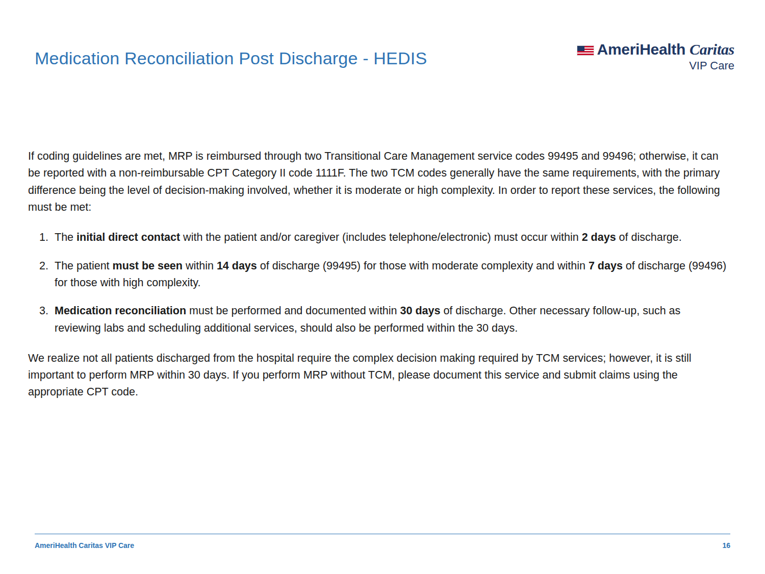Medication Reconciliation Post Discharge - HEDIS
AmeriHealth Caritas
VIP Care
If coding guidelines are met, MRP is reimbursed through two Transitional Care Management service codes 99495 and 99496; otherwise, it can be reported with a non-reimbursable CPT Category II code 1111F. The two TCM codes generally have the same requirements, with the primary difference being the level of decision-making involved, whether it is moderate or high complexity. In order to report these services, the following must be met:
The initial direct contact with the patient and/or caregiver (includes telephone/electronic) must occur within 2 days of discharge.
The patient must be seen within 14 days of discharge (99495) for those with moderate complexity and within 7 days of discharge (99496) for those with high complexity.
Medication reconciliation must be performed and documented within 30 days of discharge. Other necessary follow-up, such as reviewing labs and scheduling additional services, should also be performed within the 30 days.
We realize not all patients discharged from the hospital require the complex decision making required by TCM services; however, it is still important to perform MRP within 30 days. If you perform MRP without TCM, please document this service and submit claims using the appropriate CPT code.
AmeriHealth Caritas VIP Care
16